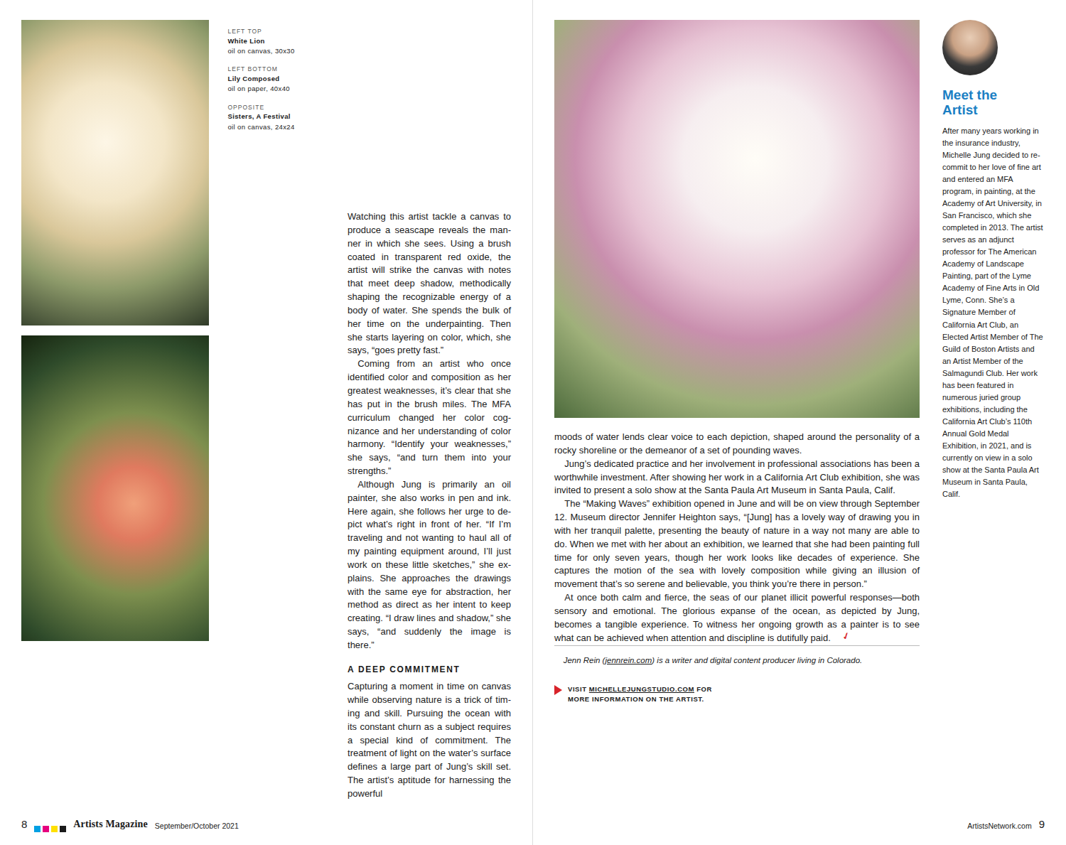Left Top White Lion
oil on canvas, 30x30
Left Bottom Lily Composed
oil on paper, 40x40
Opposite Sisters, A Festival
oil on canvas, 24x24
Watching this artist tackle a canvas to produce a seascape reveals the manner in which she sees. Using a brush coated in transparent red oxide, the artist will strike the canvas with notes that meet deep shadow, methodically shaping the recognizable energy of a body of water. She spends the bulk of her time on the underpainting. Then she starts layering on color, which, she says, “goes pretty fast.”
Coming from an artist who once identified color and composition as her greatest weaknesses, it’s clear that she has put in the brush miles. The MFA curriculum changed her color cognizance and her understanding of color harmony. “Identify your weaknesses,” she says, “and turn them into your strengths.”
Although Jung is primarily an oil painter, she also works in pen and ink. Here again, she follows her urge to depict what’s right in front of her. “If I’m traveling and not wanting to haul all of my painting equipment around, I’ll just work on these little sketches,” she explains. She approaches the drawings with the same eye for abstraction, her method as direct as her intent to keep creating. “I draw lines and shadow,” she says, “and suddenly the image is there.”
A Deep Commitment
Capturing a moment in time on canvas while observing nature is a trick of timing and skill. Pursuing the ocean with its constant churn as a subject requires a special kind of commitment. The treatment of light on the water’s surface defines a large part of Jung’s skill set. The artist’s aptitude for harnessing the powerful
8 Artists Magazine September/October 2021
moods of water lends clear voice to each depiction, shaped around the personality of a rocky shoreline or the demeanor of a set of pounding waves.
Jung’s dedicated practice and her involvement in professional associations has been a worthwhile investment. After showing her work in a California Art Club exhibition, she was invited to present a solo show at the Santa Paula Art Museum in Santa Paula, Calif.
The “Making Waves” exhibition opened in June and will be on view through September 12. Museum director Jennifer Heighton says, “[Jung] has a lovely way of drawing you in with her tranquil palette, presenting the beauty of nature in a way not many are able to do. When we met with her about an exhibition, we learned that she had been painting full time for only seven years, though her work looks like decades of experience. She captures the motion of the sea with lovely composition while giving an illusion of movement that’s so serene and believable, you think you’re there in person.”
At once both calm and fierce, the seas of our planet illicit powerful responses—both sensory and emotional. The glorious expanse of the ocean, as depicted by Jung, becomes a tangible experience. To witness her ongoing growth as a painter is to see what can be achieved when attention and discipline is dutifully paid. ✓
Jenn Rein (jennrein.com) is a writer and digital content producer living in Colorado.
Visit michellejungstudio.com for
more information on the artist.
Meet the
Artist
After many years working in the insurance industry, Michelle Jung decided to re-commit to her love of fine art and entered an MFA program, in painting, at the Academy of Art University, in San Francisco, which she completed in 2013. The artist serves as an adjunct professor for The American Academy of Landscape Painting, part of the Lyme Academy of Fine Arts in Old Lyme, Conn. She’s a Signature Member of California Art Club, an Elected Artist Member of The Guild of Boston Artists and an Artist Member of the Salmagundi Club. Her work has been featured in numerous juried group exhibitions, including the California Art Club’s 110th Annual Gold Medal Exhibition, in 2021, and is currently on view in a solo show at the Santa Paula Art Museum in Santa Paula, Calif.
ArtistsNetwork.com 9